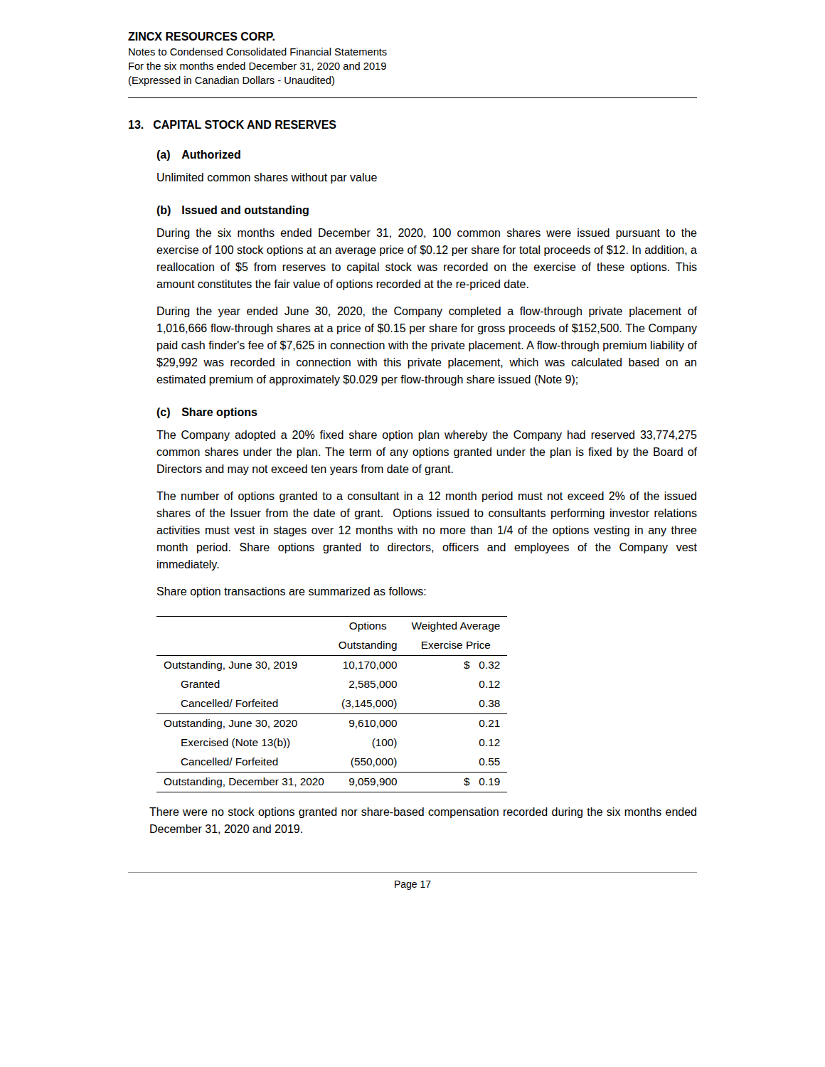ZINCX RESOURCES CORP.
Notes to Condensed Consolidated Financial Statements
For the six months ended December 31, 2020 and 2019
(Expressed in Canadian Dollars - Unaudited)
13. CAPITAL STOCK AND RESERVES
(a) Authorized
Unlimited common shares without par value
(b) Issued and outstanding
During the six months ended December 31, 2020, 100 common shares were issued pursuant to the exercise of 100 stock options at an average price of $0.12 per share for total proceeds of $12. In addition, a reallocation of $5 from reserves to capital stock was recorded on the exercise of these options. This amount constitutes the fair value of options recorded at the re-priced date.
During the year ended June 30, 2020, the Company completed a flow-through private placement of 1,016,666 flow-through shares at a price of $0.15 per share for gross proceeds of $152,500. The Company paid cash finder's fee of $7,625 in connection with the private placement. A flow-through premium liability of $29,992 was recorded in connection with this private placement, which was calculated based on an estimated premium of approximately $0.029 per flow-through share issued (Note 9);
(c) Share options
The Company adopted a 20% fixed share option plan whereby the Company had reserved 33,774,275 common shares under the plan. The term of any options granted under the plan is fixed by the Board of Directors and may not exceed ten years from date of grant.
The number of options granted to a consultant in a 12 month period must not exceed 2% of the issued shares of the Issuer from the date of grant. Options issued to consultants performing investor relations activities must vest in stages over 12 months with no more than 1/4 of the options vesting in any three month period. Share options granted to directors, officers and employees of the Company vest immediately.
Share option transactions are summarized as follows:
| | Options | Weighted Average |
| --- | --- | --- |
| | Outstanding | Exercise Price |
| Outstanding, June 30, 2019 | 10,170,000 | $ 0.32 |
| Granted | 2,585,000 | 0.12 |
| Cancelled/ Forfeited | (3,145,000) | 0.38 |
| Outstanding, June 30, 2020 | 9,610,000 | 0.21 |
| Exercised (Note 13(b)) | (100) | 0.12 |
| Cancelled/ Forfeited | (550,000) | 0.55 |
| Outstanding, December 31, 2020 | 9,059,900 | $ 0.19 |
There were no stock options granted nor share-based compensation recorded during the six months ended December 31, 2020 and 2019.
Page 17